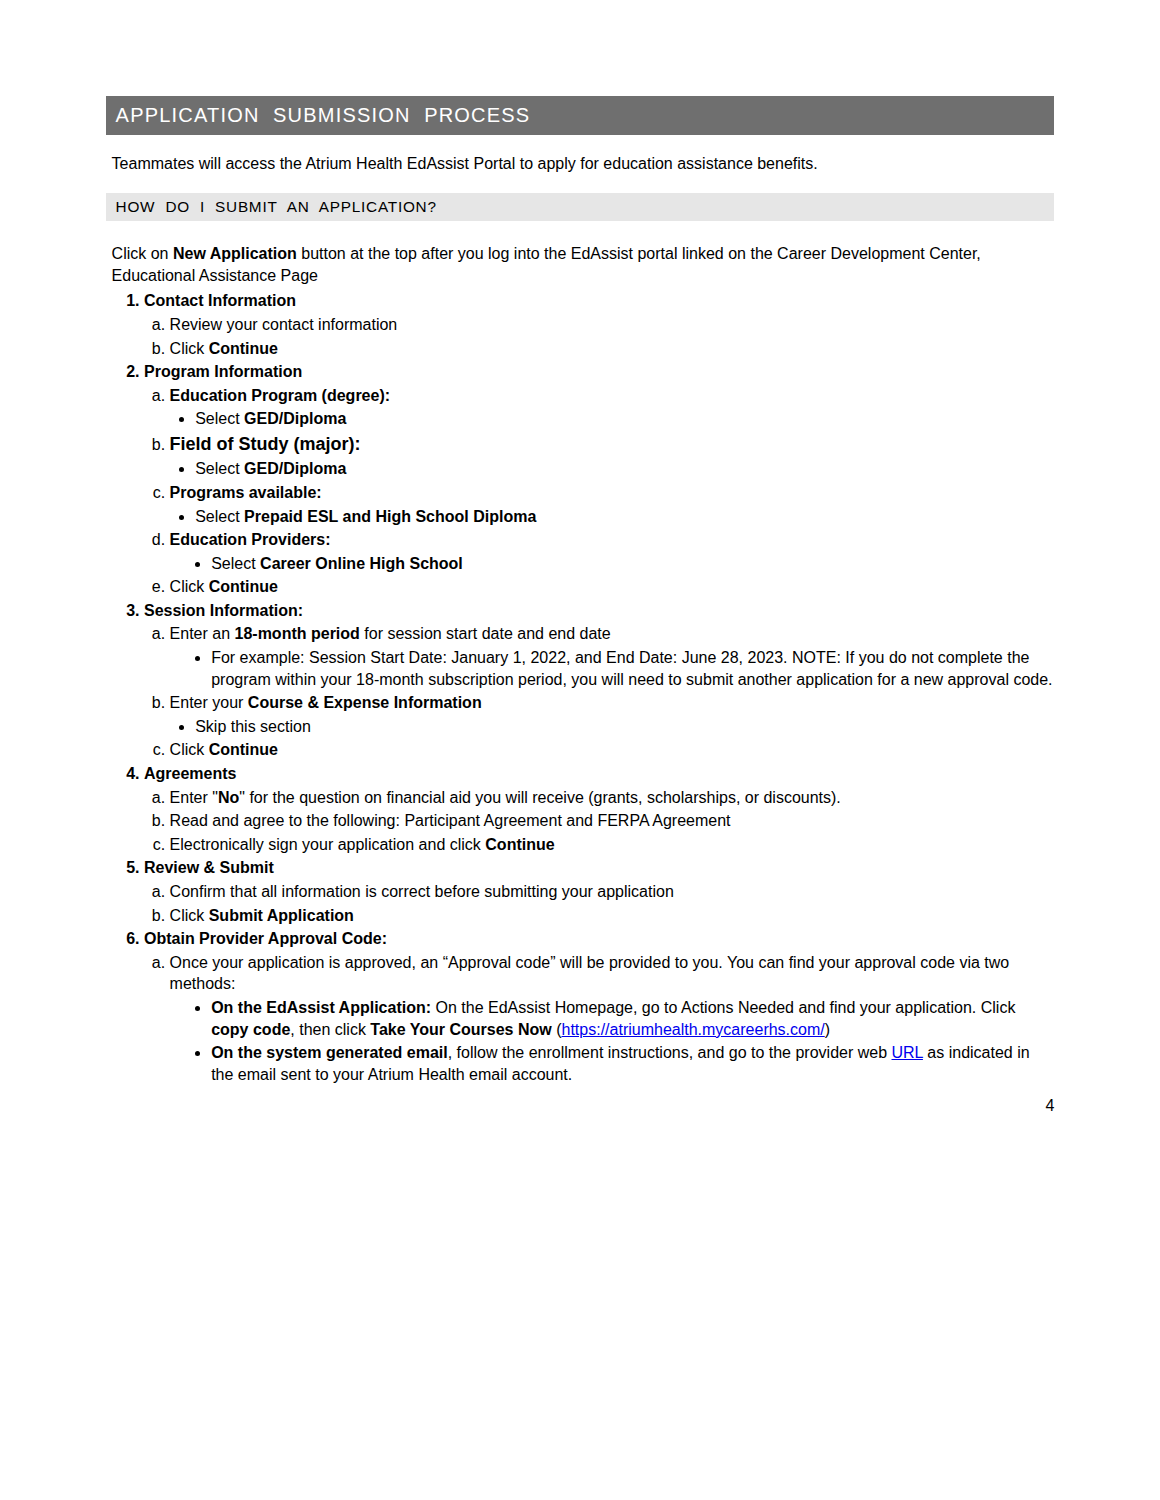APPLICATION SUBMISSION PROCESS
Teammates will access the Atrium Health EdAssist Portal to apply for education assistance benefits.
HOW DO I SUBMIT AN APPLICATION?
Click on New Application button at the top after you log into the EdAssist portal linked on the Career Development Center, Educational Assistance Page
Contact Information
Review your contact information
Click Continue
Program Information
Education Program (degree):
Select GED/Diploma
Field of Study (major):
Select GED/Diploma
Programs available:
Select Prepaid ESL and High School Diploma
Education Providers:
Select Career Online High School
Click Continue
Session Information:
Enter an 18-month period for session start date and end date
For example: Session Start Date: January 1, 2022, and End Date: June 28, 2023. NOTE: If you do not complete the program within your 18-month subscription period, you will need to submit another application for a new approval code.
Enter your Course & Expense Information
Skip this section
Click Continue
Agreements
Enter "No" for the question on financial aid you will receive (grants, scholarships, or discounts).
Read and agree to the following: Participant Agreement and FERPA Agreement
Electronically sign your application and click Continue
Review & Submit
Confirm that all information is correct before submitting your application
Click Submit Application
Obtain Provider Approval Code:
Once your application is approved, an “Approval code” will be provided to you. You can find your approval code via two methods:
On the EdAssist Application: On the EdAssist Homepage, go to Actions Needed and find your application. Click copy code, then click Take Your Courses Now (https://atriumhealth.mycareerhs.com/)
On the system generated email, follow the enrollment instructions, and go to the provider web URL as indicated in the email sent to your Atrium Health email account.
4